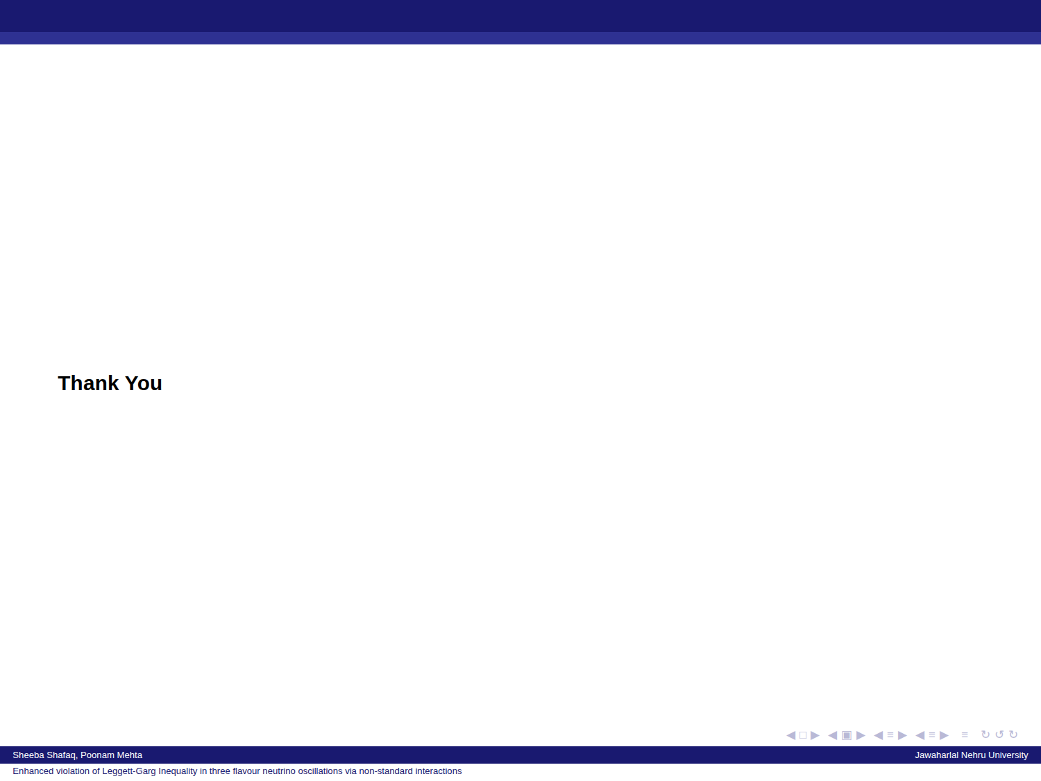Thank You
◀□▶ ◀▣▶ ◀≡▶ ◀≡▶ ≡ ↻↺↻
Sheeba Shafaq, Poonam Mehta Jawaharlal Nehru University
Enhanced violation of Leggett-Garg Inequality in three flavour neutrino oscillations via non-standard interactions